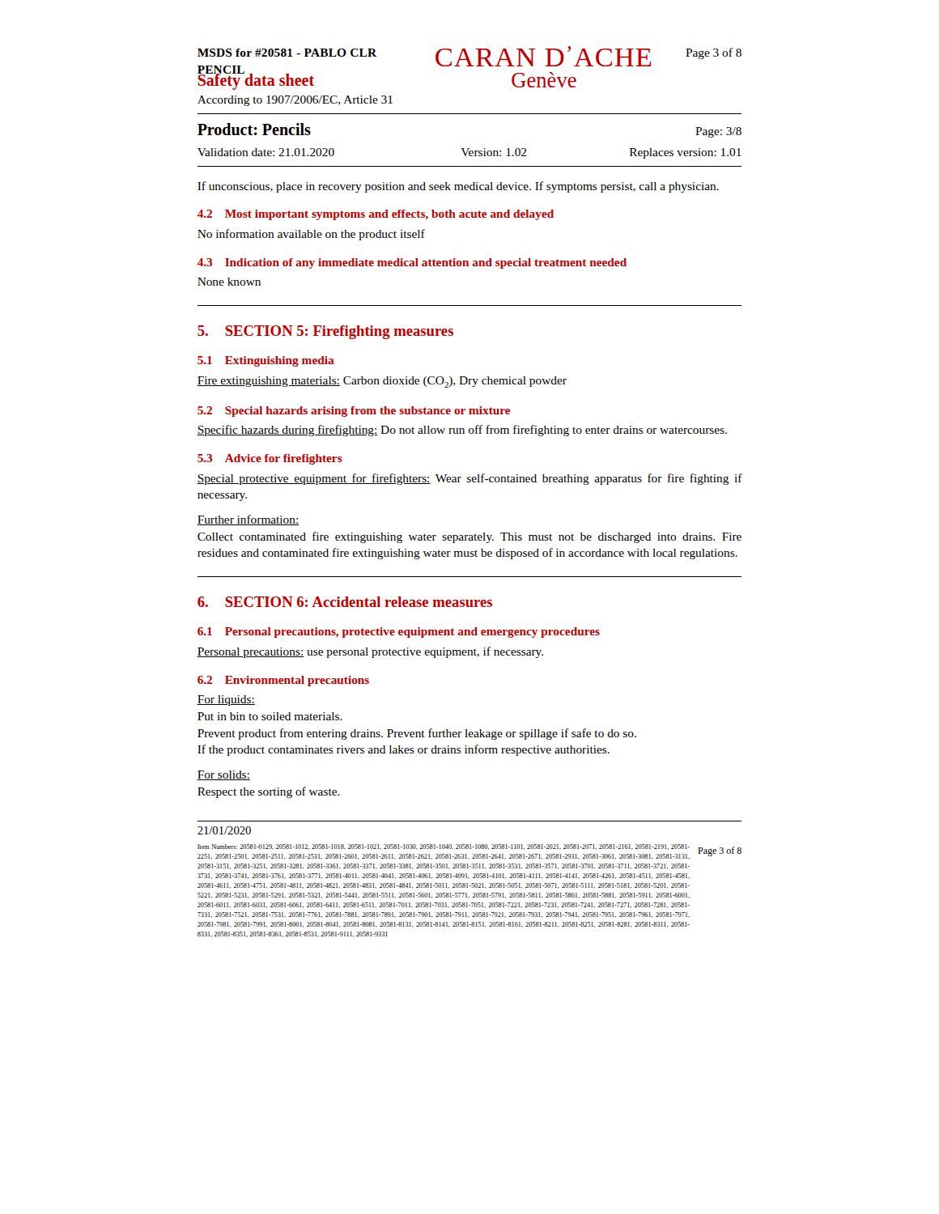MSDS for #20581 - PABLO CLR PENCIL
CARAN D’ACHE
Genève
Page 3 of 8
Safety data sheet
According to 1907/2006/EC, Article 31
Product: Pencils
Page: 3/8
Validation date: 21.01.2020
Version: 1.02
Replaces version: 1.01
If unconscious, place in recovery position and seek medical device. If symptoms persist, call a physician.
4.2 Most important symptoms and effects, both acute and delayed
No information available on the product itself
4.3 Indication of any immediate medical attention and special treatment needed
None known
5. SECTION 5: Firefighting measures
5.1 Extinguishing media
Fire extinguishing materials: Carbon dioxide (CO2), Dry chemical powder
5.2 Special hazards arising from the substance or mixture
Specific hazards during firefighting: Do not allow run off from firefighting to enter drains or watercourses.
5.3 Advice for firefighters
Special protective equipment for firefighters: Wear self-contained breathing apparatus for fire fighting if necessary.
Further information:
Collect contaminated fire extinguishing water separately. This must not be discharged into drains. Fire residues and contaminated fire extinguishing water must be disposed of in accordance with local regulations.
6. SECTION 6: Accidental release measures
6.1 Personal precautions, protective equipment and emergency procedures
Personal precautions: use personal protective equipment, if necessary.
6.2 Environmental precautions
For liquids:
Put in bin to soiled materials.
Prevent product from entering drains. Prevent further leakage or spillage if safe to do so.
If the product contaminates rivers and lakes or drains inform respective authorities.
For solids:
Respect the sorting of waste.
21/01/2020
Item Numbers: 20581-0129, 20581-1012, 20581-1018, 20581-1021, 20581-1030, 20581-1040, 20581-1080, 20581-1101, 20581-2021, 20581-2071, 20581-2161, 20581-2191, 20581-2251, 20581-2501, 20581-2511, 20581-2531, 20581-2601, 20581-2611, 20581-2621, 20581-2631, 20581-2641, 20581-2671, 20581-2931, 20581-3061, 20581-3081, 20581-3131, 20581-3151, 20581-3251, 20581-3281, 20581-3361, 20581-3371, 20581-3381, 20581-3501, 20581-3511, 20581-3531, 20581-3571, 20581-3701, 20581-3711, 20581-3721, 20581-3731, 20581-3741, 20581-3761, 20581-3771, 20581-4011, 20581-4041, 20581-4061, 20581-4091, 20581-4101, 20581-4111, 20581-4141, 20581-4261, 20581-4511, 20581-4581, 20581-4611, 20581-4751, 20581-4811, 20581-4821, 20581-4831, 20581-4841, 20581-5011, 20581-5021, 20581-5051, 20581-5071, 20581-5111, 20581-5181, 20581-5201, 20581-5221, 20581-5231, 20581-5291, 20581-5321, 20581-5441, 20581-5511, 20581-5601, 20581-5771, 20581-5791, 20581-5811, 20581-5861, 20581-5881, 20581-5911, 20581-6001, 20581-6011, 20581-6031, 20581-6061, 20581-6411, 20581-6511, 20581-7011, 20581-7031, 20581-7051, 20581-7221, 20581-7231, 20581-7241, 20581-7271, 20581-7281, 20581-7331, 20581-7521, 20581-7531, 20581-7761, 20581-7881, 20581-7891, 20581-7901, 20581-7911, 20581-7921, 20581-7931, 20581-7941, 20581-7951, 20581-7961, 20581-7971, 20581-7981, 20581-7991, 20581-8001, 20581-8041, 20581-8081, 20581-8131, 20581-8141, 20581-8151, 20581-8161, 20581-8211, 20581-8251, 20581-8281, 20581-8311, 20581-8331, 20581-8351, 20581-8361, 20581-8531, 20581-9111, 20581-9331
Page 3 of 8